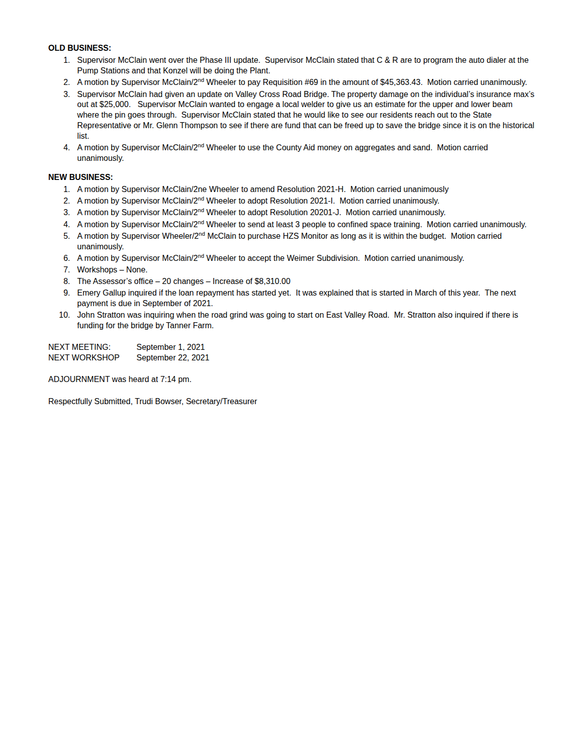OLD BUSINESS:
Supervisor McClain went over the Phase III update. Supervisor McClain stated that C & R are to program the auto dialer at the Pump Stations and that Konzel will be doing the Plant.
A motion by Supervisor McClain/2nd Wheeler to pay Requisition #69 in the amount of $45,363.43. Motion carried unanimously.
Supervisor McClain had given an update on Valley Cross Road Bridge. The property damage on the individual’s insurance max’s out at $25,000. Supervisor McClain wanted to engage a local welder to give us an estimate for the upper and lower beam where the pin goes through. Supervisor McClain stated that he would like to see our residents reach out to the State Representative or Mr. Glenn Thompson to see if there are fund that can be freed up to save the bridge since it is on the historical list.
A motion by Supervisor McClain/2nd Wheeler to use the County Aid money on aggregates and sand. Motion carried unanimously.
NEW BUSINESS:
A motion by Supervisor McClain/2ne Wheeler to amend Resolution 2021-H. Motion carried unanimously
A motion by Supervisor McClain/2nd Wheeler to adopt Resolution 2021-I. Motion carried unanimously.
A motion by Supervisor McClain/2nd Wheeler to adopt Resolution 20201-J. Motion carried unanimously.
A motion by Supervisor McClain/2nd Wheeler to send at least 3 people to confined space training. Motion carried unanimously.
A motion by Supervisor Wheeler/2nd McClain to purchase HZS Monitor as long as it is within the budget. Motion carried unanimously.
A motion by Supervisor McClain/2nd Wheeler to accept the Weimer Subdivision. Motion carried unanimously.
Workshops – None.
The Assessor’s office – 20 changes – Increase of $8,310.00
Emery Gallup inquired if the loan repayment has started yet. It was explained that is started in March of this year. The next payment is due in September of 2021.
John Stratton was inquiring when the road grind was going to start on East Valley Road. Mr. Stratton also inquired if there is funding for the bridge by Tanner Farm.
| NEXT MEETING: | September 1, 2021 |
| NEXT WORKSHOP | September 22, 2021 |
ADJOURNMENT was heard at 7:14 pm.
Respectfully Submitted, Trudi Bowser, Secretary/Treasurer